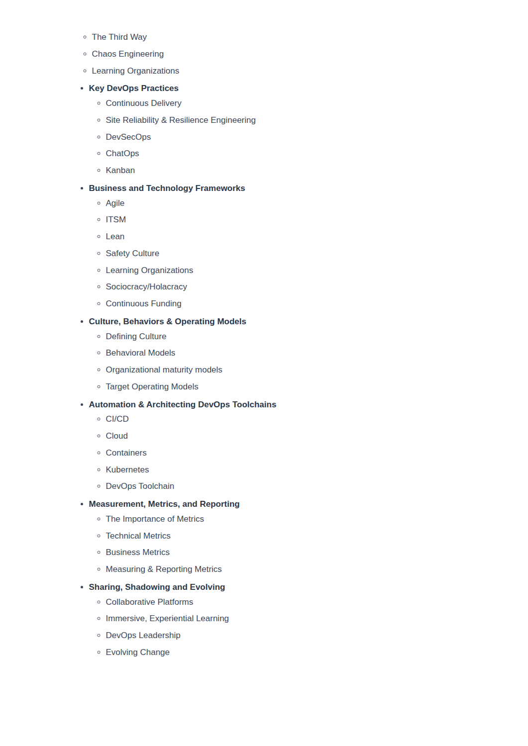The Third Way
Chaos Engineering
Learning Organizations
Key DevOps Practices
Continuous Delivery
Site Reliability & Resilience Engineering
DevSecOps
ChatOps
Kanban
Business and Technology Frameworks
Agile
ITSM
Lean
Safety Culture
Learning Organizations
Sociocracy/Holacracy
Continuous Funding
Culture, Behaviors & Operating Models
Defining Culture
Behavioral Models
Organizational maturity models
Target Operating Models
Automation & Architecting DevOps Toolchains
CI/CD
Cloud
Containers
Kubernetes
DevOps Toolchain
Measurement, Metrics, and Reporting
The Importance of Metrics
Technical Metrics
Business Metrics
Measuring & Reporting Metrics
Sharing, Shadowing and Evolving
Collaborative Platforms
Immersive, Experiential Learning
DevOps Leadership
Evolving Change